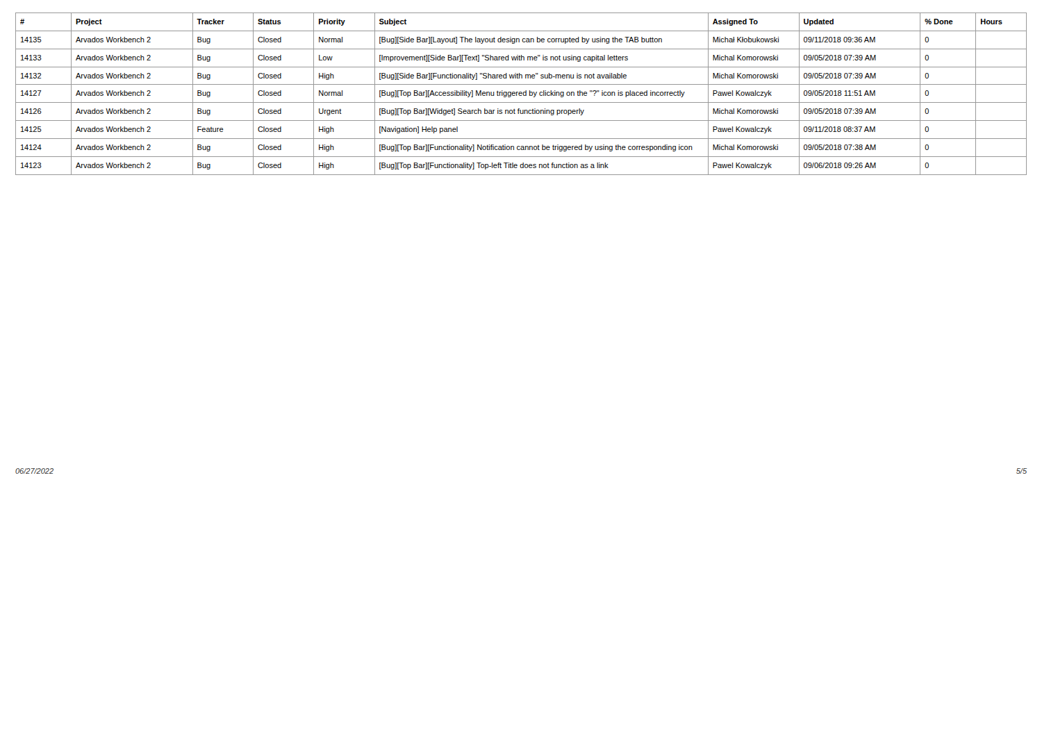| # | Project | Tracker | Status | Priority | Subject | Assigned To | Updated | % Done | Hours |
| --- | --- | --- | --- | --- | --- | --- | --- | --- | --- |
| 14135 | Arvados Workbench 2 | Bug | Closed | Normal | [Bug][Side Bar][Layout] The layout design can be corrupted by using the TAB button | Michał Kłobukowski | 09/11/2018 09:36 AM | 0 | |
| 14133 | Arvados Workbench 2 | Bug | Closed | Low | [Improvement][Side Bar][Text] "Shared with me" is not using capital letters | Michal Komorowski | 09/05/2018 07:39 AM | 0 | |
| 14132 | Arvados Workbench 2 | Bug | Closed | High | [Bug][Side Bar][Functionality] "Shared with me" sub-menu is not available | Michal Komorowski | 09/05/2018 07:39 AM | 0 | |
| 14127 | Arvados Workbench 2 | Bug | Closed | Normal | [Bug][Top Bar][Accessibility] Menu triggered by clicking on the "?" icon is placed incorrectly | Pawel Kowalczyk | 09/05/2018 11:51 AM | 0 | |
| 14126 | Arvados Workbench 2 | Bug | Closed | Urgent | [Bug][Top Bar][Widget] Search bar is not functioning properly | Michal Komorowski | 09/05/2018 07:39 AM | 0 | |
| 14125 | Arvados Workbench 2 | Feature | Closed | High | [Navigation] Help panel | Pawel Kowalczyk | 09/11/2018 08:37 AM | 0 | |
| 14124 | Arvados Workbench 2 | Bug | Closed | High | [Bug][Top Bar][Functionality] Notification cannot be triggered by using the corresponding icon | Michal Komorowski | 09/05/2018 07:38 AM | 0 | |
| 14123 | Arvados Workbench 2 | Bug | Closed | High | [Bug][Top Bar][Functionality] Top-left Title does not function as a link | Pawel Kowalczyk | 09/06/2018 09:26 AM | 0 | |
06/27/2022 5/5